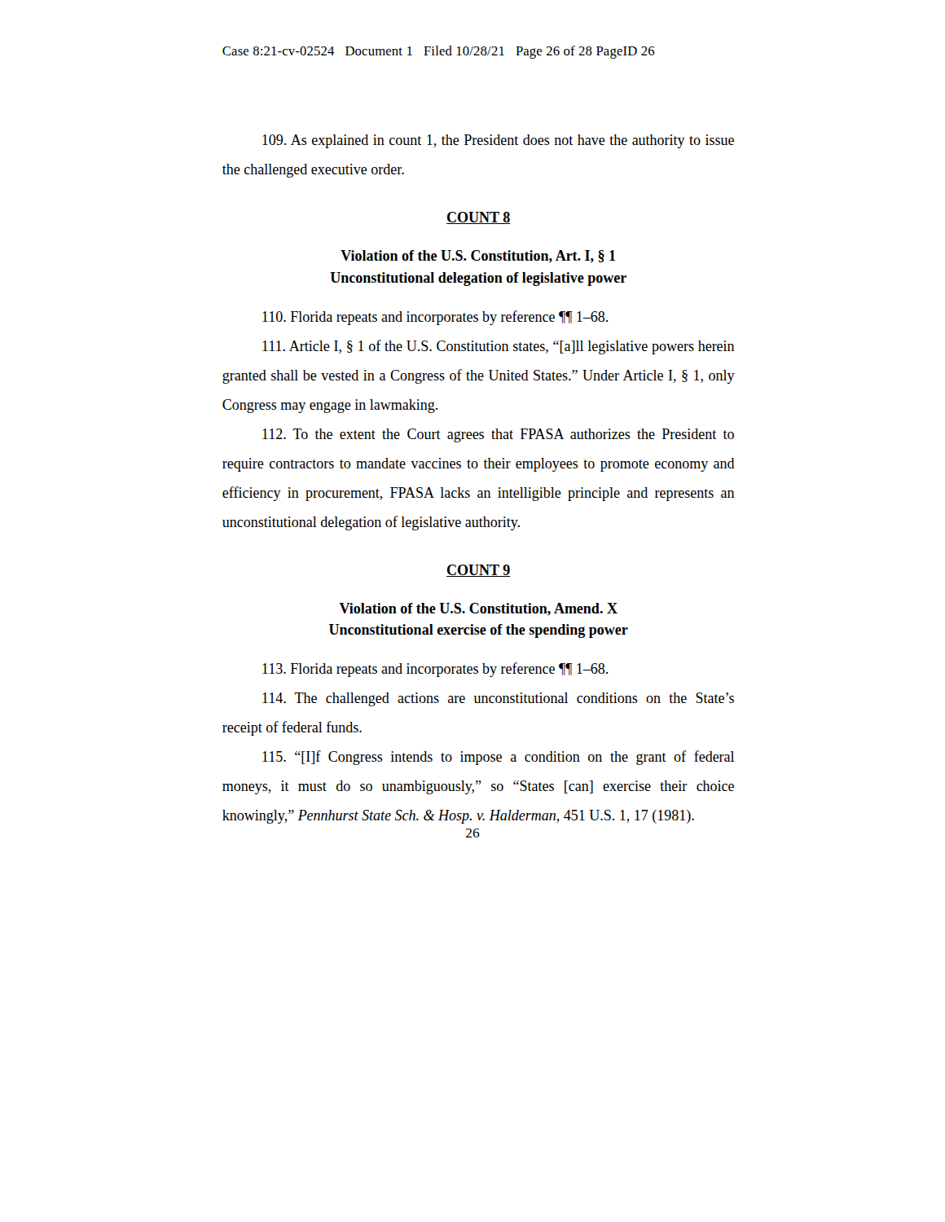Case 8:21-cv-02524 Document 1 Filed 10/28/21 Page 26 of 28 PageID 26
109. As explained in count 1, the President does not have the authority to issue the challenged executive order.
COUNT 8
Violation of the U.S. Constitution, Art. I, § 1 Unconstitutional delegation of legislative power
110. Florida repeats and incorporates by reference ¶¶ 1–68.
111. Article I, § 1 of the U.S. Constitution states, “[a]ll legislative powers herein granted shall be vested in a Congress of the United States.” Under Article I, § 1, only Congress may engage in lawmaking.
112. To the extent the Court agrees that FPASA authorizes the President to require contractors to mandate vaccines to their employees to promote economy and efficiency in procurement, FPASA lacks an intelligible principle and represents an unconstitutional delegation of legislative authority.
COUNT 9
Violation of the U.S. Constitution, Amend. X Unconstitutional exercise of the spending power
113. Florida repeats and incorporates by reference ¶¶ 1–68.
114. The challenged actions are unconstitutional conditions on the State’s receipt of federal funds.
115. “[I]f Congress intends to impose a condition on the grant of federal moneys, it must do so unambiguously,” so “States [can] exercise their choice knowingly,” Pennhurst State Sch. & Hosp. v. Halderman, 451 U.S. 1, 17 (1981).
26